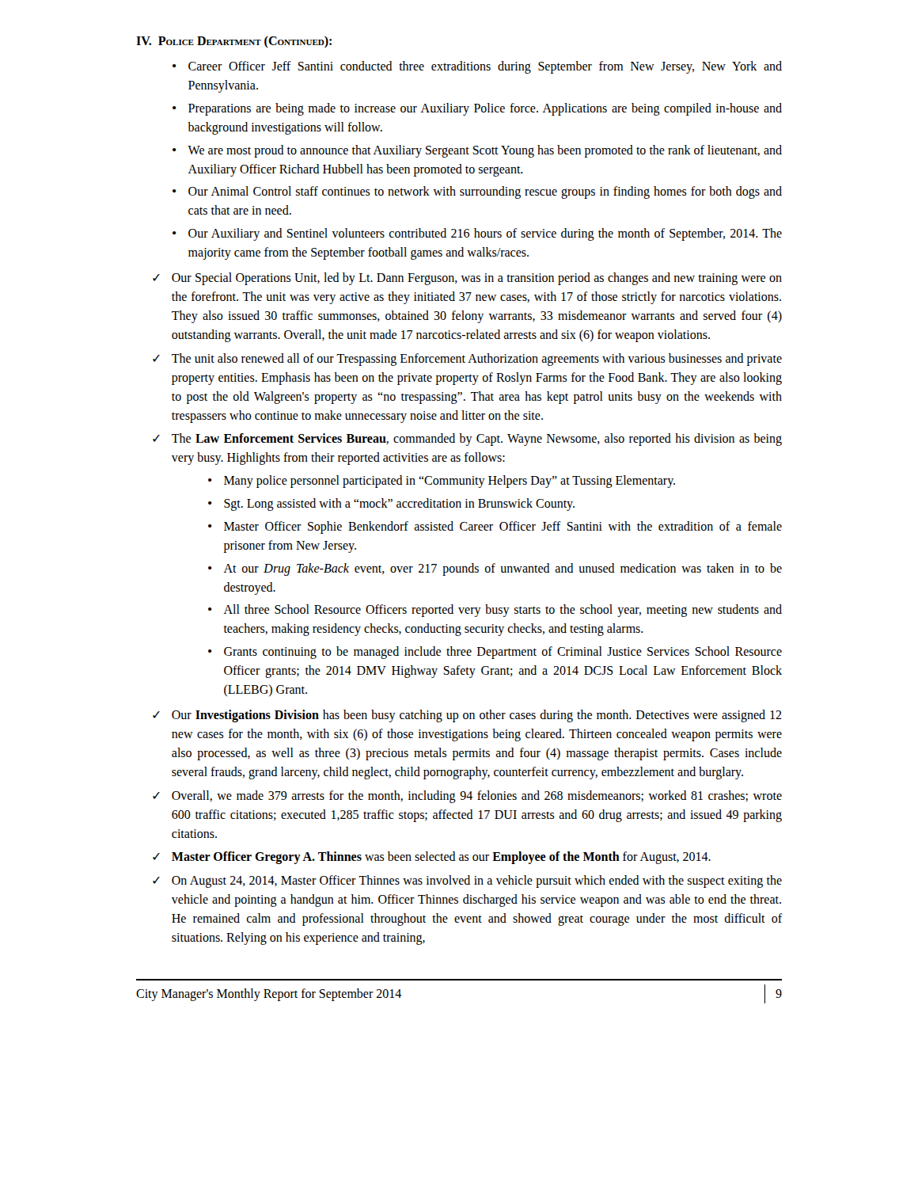IV. Police Department (Continued):
Career Officer Jeff Santini conducted three extraditions during September from New Jersey, New York and Pennsylvania.
Preparations are being made to increase our Auxiliary Police force. Applications are being compiled in-house and background investigations will follow.
We are most proud to announce that Auxiliary Sergeant Scott Young has been promoted to the rank of lieutenant, and Auxiliary Officer Richard Hubbell has been promoted to sergeant.
Our Animal Control staff continues to network with surrounding rescue groups in finding homes for both dogs and cats that are in need.
Our Auxiliary and Sentinel volunteers contributed 216 hours of service during the month of September, 2014. The majority came from the September football games and walks/races.
Our Special Operations Unit, led by Lt. Dann Ferguson, was in a transition period as changes and new training were on the forefront. The unit was very active as they initiated 37 new cases, with 17 of those strictly for narcotics violations. They also issued 30 traffic summonses, obtained 30 felony warrants, 33 misdemeanor warrants and served four (4) outstanding warrants. Overall, the unit made 17 narcotics-related arrests and six (6) for weapon violations.
The unit also renewed all of our Trespassing Enforcement Authorization agreements with various businesses and private property entities. Emphasis has been on the private property of Roslyn Farms for the Food Bank. They are also looking to post the old Walgreen's property as “no trespassing”. That area has kept patrol units busy on the weekends with trespassers who continue to make unnecessary noise and litter on the site.
The Law Enforcement Services Bureau, commanded by Capt. Wayne Newsome, also reported his division as being very busy. Highlights from their reported activities are as follows:
Many police personnel participated in “Community Helpers Day” at Tussing Elementary.
Sgt. Long assisted with a “mock” accreditation in Brunswick County.
Master Officer Sophie Benkendorf assisted Career Officer Jeff Santini with the extradition of a female prisoner from New Jersey.
At our Drug Take-Back event, over 217 pounds of unwanted and unused medication was taken in to be destroyed.
All three School Resource Officers reported very busy starts to the school year, meeting new students and teachers, making residency checks, conducting security checks, and testing alarms.
Grants continuing to be managed include three Department of Criminal Justice Services School Resource Officer grants; the 2014 DMV Highway Safety Grant; and a 2014 DCJS Local Law Enforcement Block (LLEBG) Grant.
Our Investigations Division has been busy catching up on other cases during the month. Detectives were assigned 12 new cases for the month, with six (6) of those investigations being cleared. Thirteen concealed weapon permits were also processed, as well as three (3) precious metals permits and four (4) massage therapist permits. Cases include several frauds, grand larceny, child neglect, child pornography, counterfeit currency, embezzlement and burglary.
Overall, we made 379 arrests for the month, including 94 felonies and 268 misdemeanors; worked 81 crashes; wrote 600 traffic citations; executed 1,285 traffic stops; affected 17 DUI arrests and 60 drug arrests; and issued 49 parking citations.
Master Officer Gregory A. Thinnes was been selected as our Employee of the Month for August, 2014.
On August 24, 2014, Master Officer Thinnes was involved in a vehicle pursuit which ended with the suspect exiting the vehicle and pointing a handgun at him. Officer Thinnes discharged his service weapon and was able to end the threat. He remained calm and professional throughout the event and showed great courage under the most difficult of situations. Relying on his experience and training,
City Manager's Monthly Report for September 2014
9